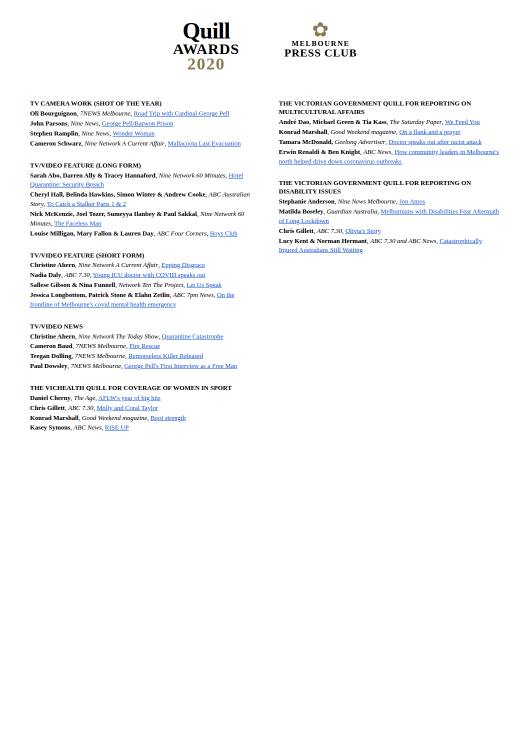Quill
AWARDS
2020
✿
MELBOURNE
PRESS CLUB
TV Camera Work (Shot of the Year)
Oli Bourguignon, 7NEWS Melbourne, Road Trip with Cardinal George Pell
John Parsons, Nine News, George Pell/Barwon Prison
Stephen Ramplin, Nine News, Wonder Woman
Cameron Schwarz, Nine Network A Current Affair, Mallacoota Last Evacuation
TV/Video Feature (Long Form)
Sarah Abo, Darren Ally & Tracey Hannaford, Nine Network 60 Minutes, Hotel Quarantine: Security Breach
Cheryl Hall, Belinda Hawkins, Simon Winter & Andrew Cooke, ABC Australian Story, To Catch a Stalker Parts 1 & 2
Nick McKenzie, Joel Tozer, Sumeyya Ilanbey & Paul Sakkal, Nine Network 60 Minutes, The Faceless Man
Louise Milligan, Mary Fallon & Lauren Day, ABC Four Corners, Boys Club
TV/Video Feature (Short Form)
Christine Ahern, Nine Network A Current Affair, Epping Disgrace
Nadia Daly, ABC 7.30, Young ICU doctor with COVID speaks out
Sallese Gibson & Nina Funnell, Network Ten The Project, Let Us Speak
Jessica Longbottom, Patrick Stone & Elahn Zetlin, ABC 7pm News, On the frontline of Melbourne's covid mental health emergency
TV/Video News
Christine Ahern, Nine Network The Today Show, Quarantine Catastrophe
Cameron Baud, 7NEWS Melbourne, Fire Rescue
Teegan Dolling, 7NEWS Melbourne, Remorseless Killer Released
Paul Dowsley, 7NEWS Melbourne, George Pell's First Interview as a Free Man
The VicHealth Quill for Coverage of Women in Sport
Daniel Cherny, The Age, AFLW's year of big hits
Chris Gillett, ABC 7.30, Molly and Coral Taylor
Konrad Marshall, Good Weekend magazine, Boot strength
Kasey Symons, ABC News, RISE UP
The Victorian Government Quill for Reporting on Multicultural Affairs
André Dao, Michael Green & Tia Kass, The Saturday Paper, We Feed You
Konrad Marshall, Good Weekend magazine, On a flank and a prayer
Tamara McDonald, Geelong Advertiser, Doctor speaks out after racist attack
Erwin Renaldi & Ben Knight, ABC News, How community leaders in Melbourne's north helped drive down coronavirus outbreaks
The Victorian Government Quill for Reporting on Disability Issues
Stephanie Anderson, Nine News Melbourne, Jon Amos
Matilda Boseley, Guardian Australia, Melburnians with Disabilities Fear Aftermath of Long Lockdown
Chris Gillett, ABC 7.30, Olivia's Story
Lucy Kent & Norman Hermant, ABC 7.30 and ABC News, Catastrophically Injured Australians Still Waiting